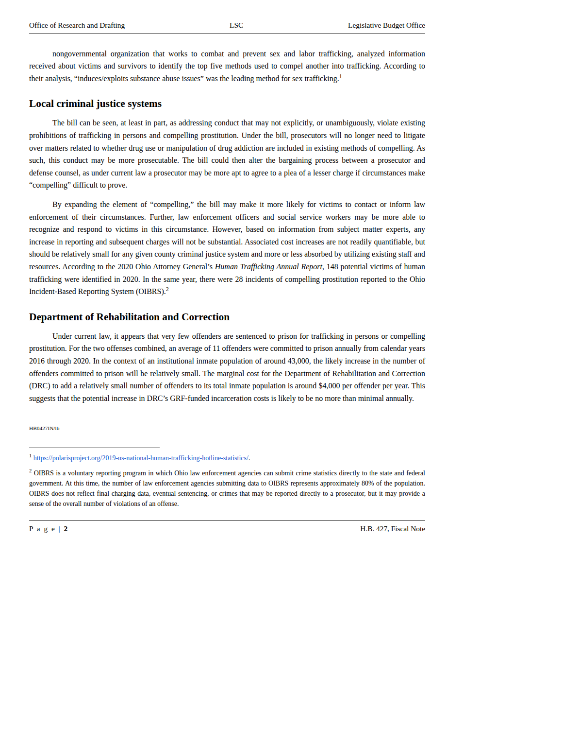Office of Research and Drafting
LSC
Legislative Budget Office
nongovernmental organization that works to combat and prevent sex and labor trafficking, analyzed information received about victims and survivors to identify the top five methods used to compel another into trafficking. According to their analysis, “induces/exploits substance abuse issues” was the leading method for sex trafficking.1
Local criminal justice systems
The bill can be seen, at least in part, as addressing conduct that may not explicitly, or unambiguously, violate existing prohibitions of trafficking in persons and compelling prostitution. Under the bill, prosecutors will no longer need to litigate over matters related to whether drug use or manipulation of drug addiction are included in existing methods of compelling. As such, this conduct may be more prosecutable. The bill could then alter the bargaining process between a prosecutor and defense counsel, as under current law a prosecutor may be more apt to agree to a plea of a lesser charge if circumstances make “compelling” difficult to prove.
By expanding the element of “compelling,” the bill may make it more likely for victims to contact or inform law enforcement of their circumstances. Further, law enforcement officers and social service workers may be more able to recognize and respond to victims in this circumstance. However, based on information from subject matter experts, any increase in reporting and subsequent charges will not be substantial. Associated cost increases are not readily quantifiable, but should be relatively small for any given county criminal justice system and more or less absorbed by utilizing existing staff and resources. According to the 2020 Ohio Attorney General’s Human Trafficking Annual Report, 148 potential victims of human trafficking were identified in 2020. In the same year, there were 28 incidents of compelling prostitution reported to the Ohio Incident-Based Reporting System (OIBRS).2
Department of Rehabilitation and Correction
Under current law, it appears that very few offenders are sentenced to prison for trafficking in persons or compelling prostitution. For the two offenses combined, an average of 11 offenders were committed to prison annually from calendar years 2016 through 2020. In the context of an institutional inmate population of around 43,000, the likely increase in the number of offenders committed to prison will be relatively small. The marginal cost for the Department of Rehabilitation and Correction (DRC) to add a relatively small number of offenders to its total inmate population is around $4,000 per offender per year. This suggests that the potential increase in DRC’s GRF-funded incarceration costs is likely to be no more than minimal annually.
HB0427IN/lb
1 https://polarisproject.org/2019-us-national-human-trafficking-hotline-statistics/.
2 OIBRS is a voluntary reporting program in which Ohio law enforcement agencies can submit crime statistics directly to the state and federal government. At this time, the number of law enforcement agencies submitting data to OIBRS represents approximately 80% of the population. OIBRS does not reflect final charging data, eventual sentencing, or crimes that may be reported directly to a prosecutor, but it may provide a sense of the overall number of violations of an offense.
P a g e | 2
H.B. 427, Fiscal Note